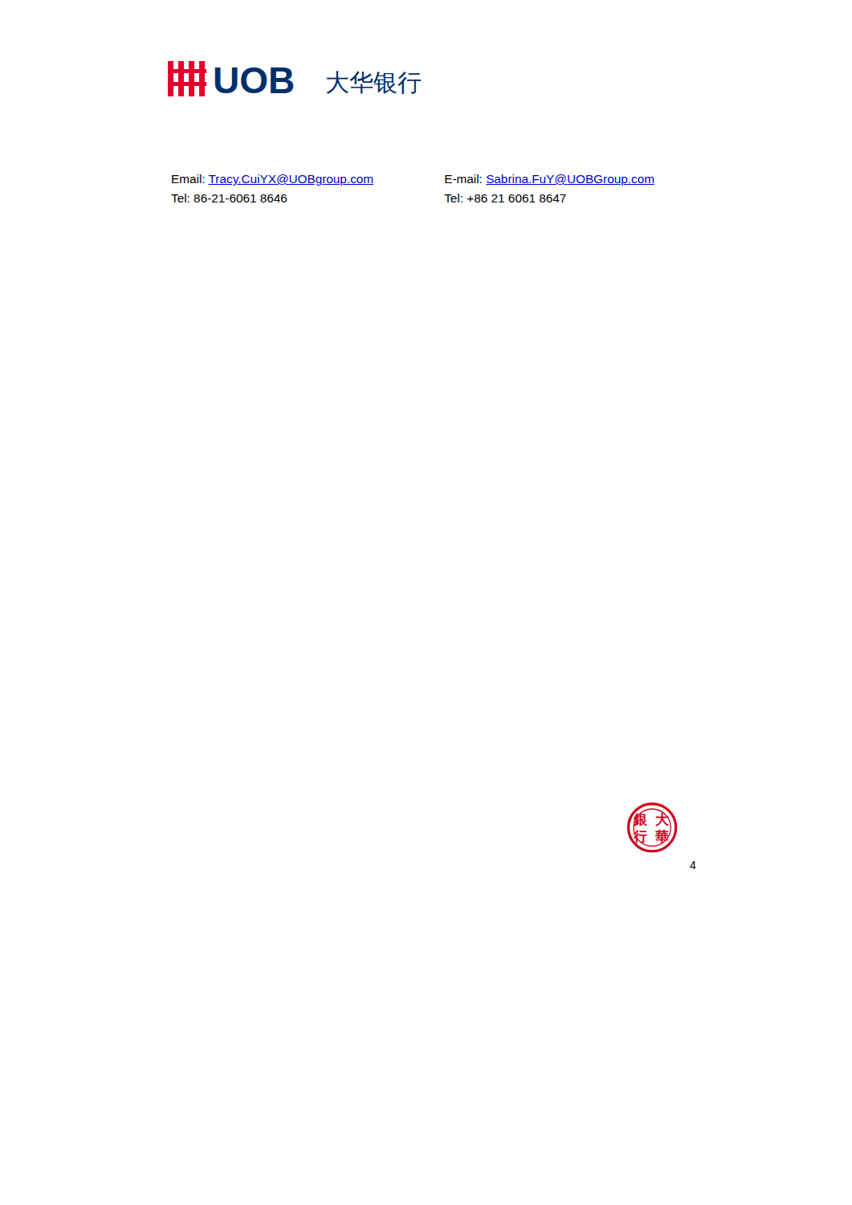UOB 大华银行
| Email: Tracy.CuiYX@UOBgroup.com | E-mail: Sabrina.FuY@UOBGroup.com |
| Tel: 86-21-6061 8646 | Tel: +86 21 6061 8647 |
銀 大 行 華
4